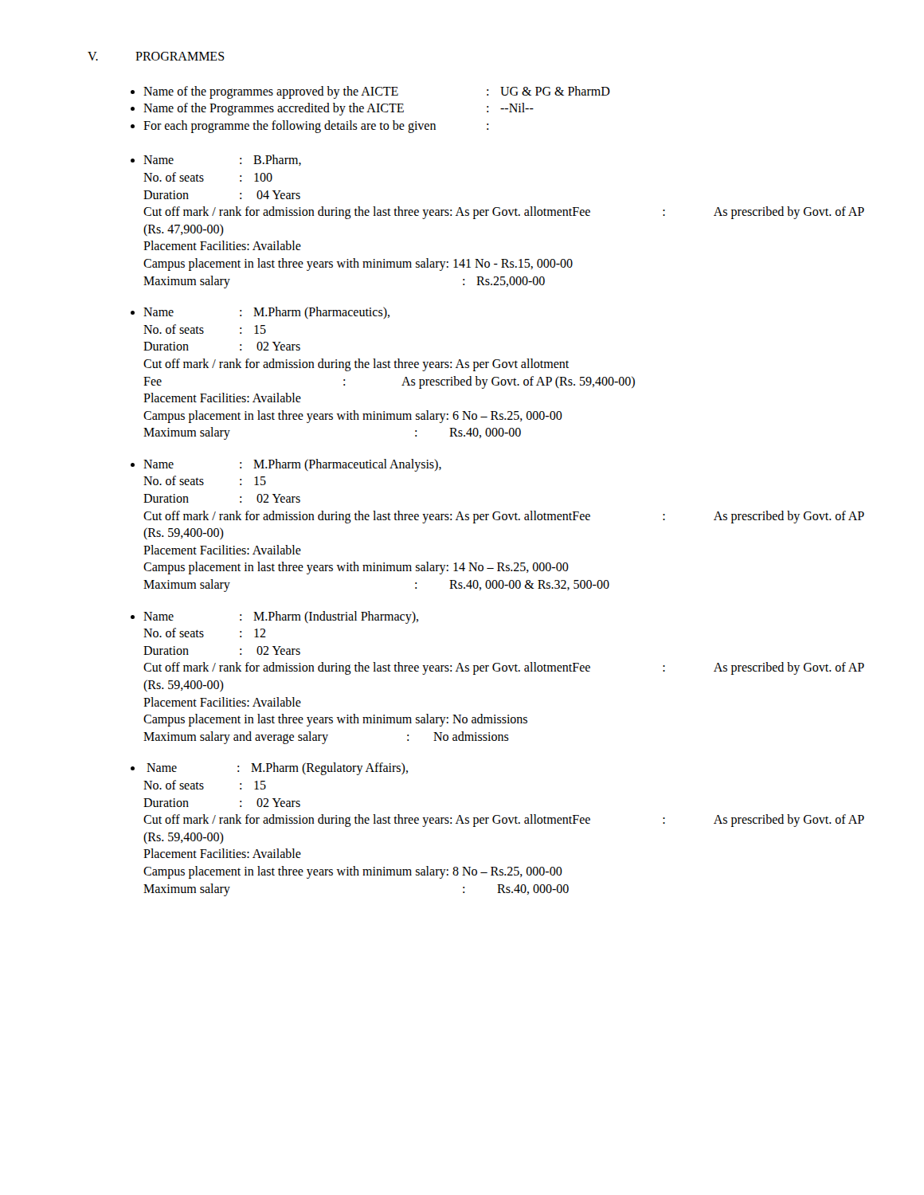V. PROGRAMMES
Name of the programmes approved by the AICTE: UG & PG & PharmD
Name of the Programmes accredited by the AICTE: --Nil--
For each programme the following details are to be given:
Name: B.Pharm, No. of seats: 100 Duration: 04 Years Cut off mark / rank for admission during the last three years: As per Govt. allotmentFee : As prescribed by Govt. of AP (Rs. 47,900-00) Placement Facilities: Available Campus placement in last three years with minimum salary: 141 No - Rs.15, 000-00 Maximum salary: Rs.25,000-00
Name: M.Pharm (Pharmaceutics), No. of seats: 15 Duration: 02 Years Cut off mark / rank for admission during the last three years: As per Govt allotment Fee: As prescribed by Govt. of AP (Rs. 59,400-00) Placement Facilities: Available Campus placement in last three years with minimum salary: 6 No – Rs.25, 000-00 Maximum salary: Rs.40, 000-00
Name: M.Pharm (Pharmaceutical Analysis), No. of seats: 15 Duration: 02 Years Cut off mark / rank for admission during the last three years: As per Govt. allotmentFee : As prescribed by Govt. of AP (Rs. 59,400-00) Placement Facilities: Available Campus placement in last three years with minimum salary: 14 No – Rs.25, 000-00 Maximum salary: Rs.40, 000-00 & Rs.32, 500-00
Name: M.Pharm (Industrial Pharmacy), No. of seats: 12 Duration: 02 Years Cut off mark / rank for admission during the last three years: As per Govt. allotmentFee : As prescribed by Govt. of AP (Rs. 59,400-00) Placement Facilities: Available Campus placement in last three years with minimum salary: No admissions Maximum salary and average salary: No admissions
Name: M.Pharm (Regulatory Affairs), No. of seats: 15 Duration: 02 Years Cut off mark / rank for admission during the last three years: As per Govt. allotmentFee : As prescribed by Govt. of AP (Rs. 59,400-00) Placement Facilities: Available Campus placement in last three years with minimum salary: 8 No – Rs.25, 000-00 Maximum salary: Rs.40, 000-00